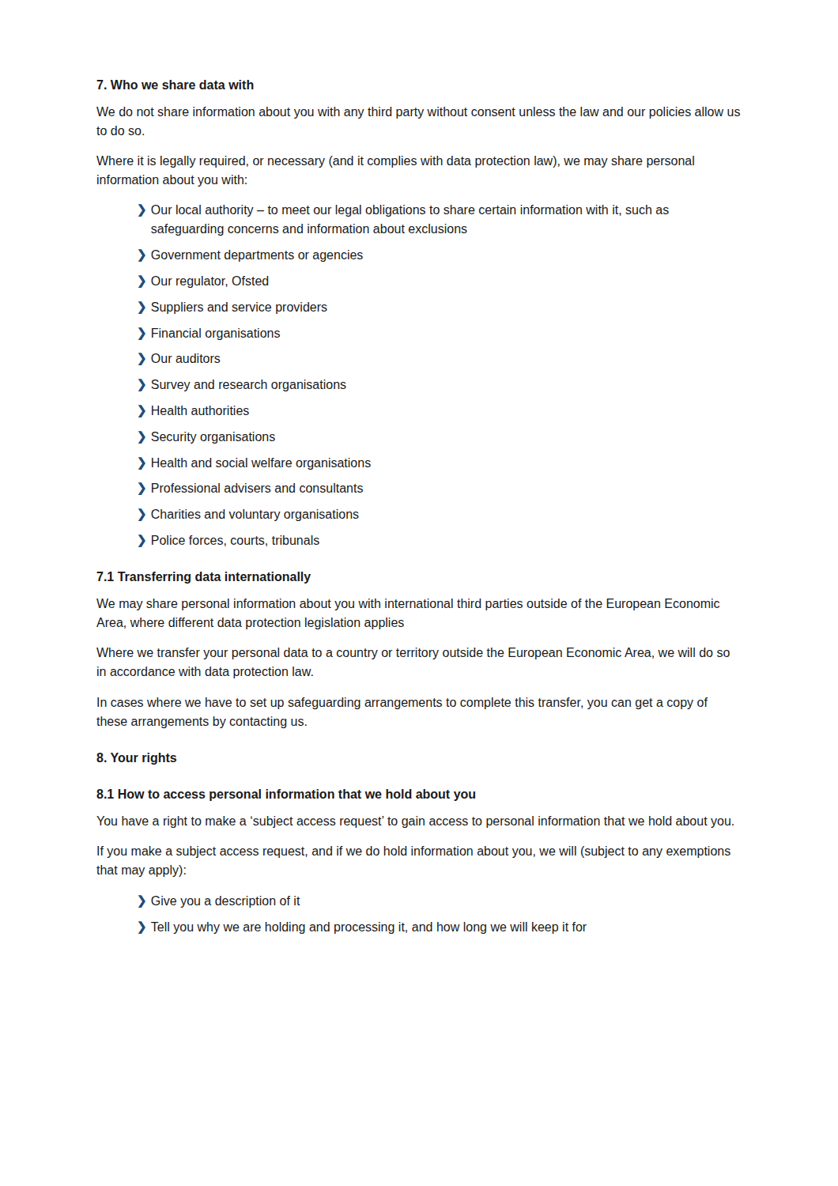7. Who we share data with
We do not share information about you with any third party without consent unless the law and our policies allow us to do so.
Where it is legally required, or necessary (and it complies with data protection law), we may share personal information about you with:
Our local authority – to meet our legal obligations to share certain information with it, such as safeguarding concerns and information about exclusions
Government departments or agencies
Our regulator, Ofsted
Suppliers and service providers
Financial organisations
Our auditors
Survey and research organisations
Health authorities
Security organisations
Health and social welfare organisations
Professional advisers and consultants
Charities and voluntary organisations
Police forces, courts, tribunals
7.1 Transferring data internationally
We may share personal information about you with international third parties outside of the European Economic Area, where different data protection legislation applies
Where we transfer your personal data to a country or territory outside the European Economic Area, we will do so in accordance with data protection law.
In cases where we have to set up safeguarding arrangements to complete this transfer, you can get a copy of these arrangements by contacting us.
8. Your rights
8.1 How to access personal information that we hold about you
You have a right to make a ‘subject access request’ to gain access to personal information that we hold about you.
If you make a subject access request, and if we do hold information about you, we will (subject to any exemptions that may apply):
Give you a description of it
Tell you why we are holding and processing it, and how long we will keep it for